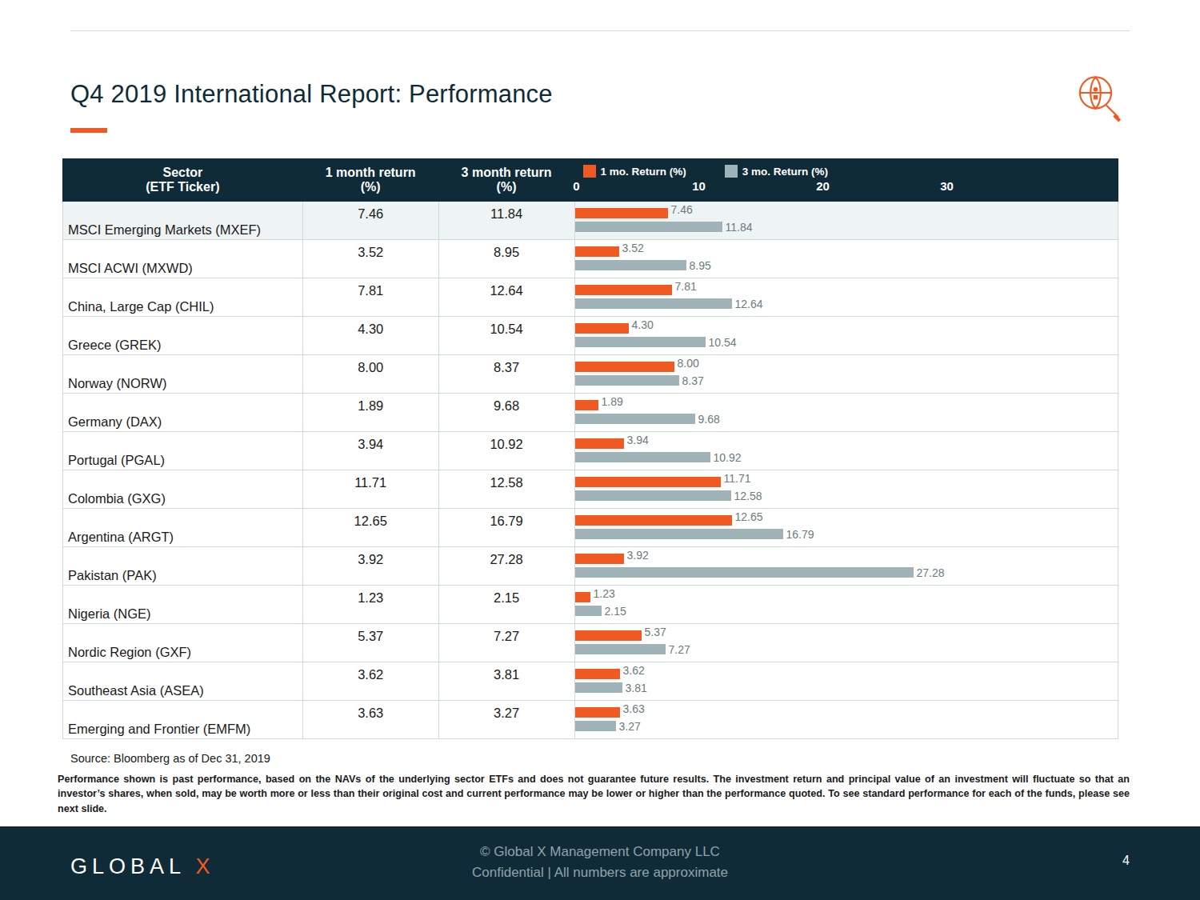Q4 2019 International Report: Performance
| Sector (ETF Ticker) | 1 month return (%) | 3 month return (%) | 1 mo. Return (%) 3 mo. Return (%) 0 10 20 30 |
| --- | --- | --- | --- |
| MSCI Emerging Markets (MXEF) | 7.46 | 11.84 | 7.46 11.84 |
| MSCI ACWI (MXWD) | 3.52 | 8.95 | 3.52 8.95 |
| China, Large Cap (CHIL) | 7.81 | 12.64 | 7.81 12.64 |
| Greece (GREK) | 4.30 | 10.54 | 4.30 10.54 |
| Norway (NORW) | 8.00 | 8.37 | 8.00 8.37 |
| Germany (DAX) | 1.89 | 9.68 | 1.89 9.68 |
| Portugal (PGAL) | 3.94 | 10.92 | 3.94 10.92 |
| Colombia (GXG) | 11.71 | 12.58 | 11.71 12.58 |
| Argentina (ARGT) | 12.65 | 16.79 | 12.65 16.79 |
| Pakistan (PAK) | 3.92 | 27.28 | 3.92 27.28 |
| Nigeria (NGE) | 1.23 | 2.15 | 1.23 2.15 |
| Nordic Region (GXF) | 5.37 | 7.27 | 5.37 7.27 |
| Southeast Asia (ASEA) | 3.62 | 3.81 | 3.62 3.81 |
| Emerging and Frontier (EMFM) | 3.63 | 3.27 | 3.63 3.27 |
Source: Bloomberg as of Dec 31, 2019
Performance shown is past performance, based on the NAVs of the underlying sector ETFs and does not guarantee future results. The investment return and principal value of an investment will fluctuate so that an investor’s shares, when sold, may be worth more or less than their original cost and current performance may be lower or higher than the performance quoted. To see standard performance for each of the funds, please see next slide.
GLOBAL X
© Global X Management Company LLC
Confidential | All numbers are approximate
4